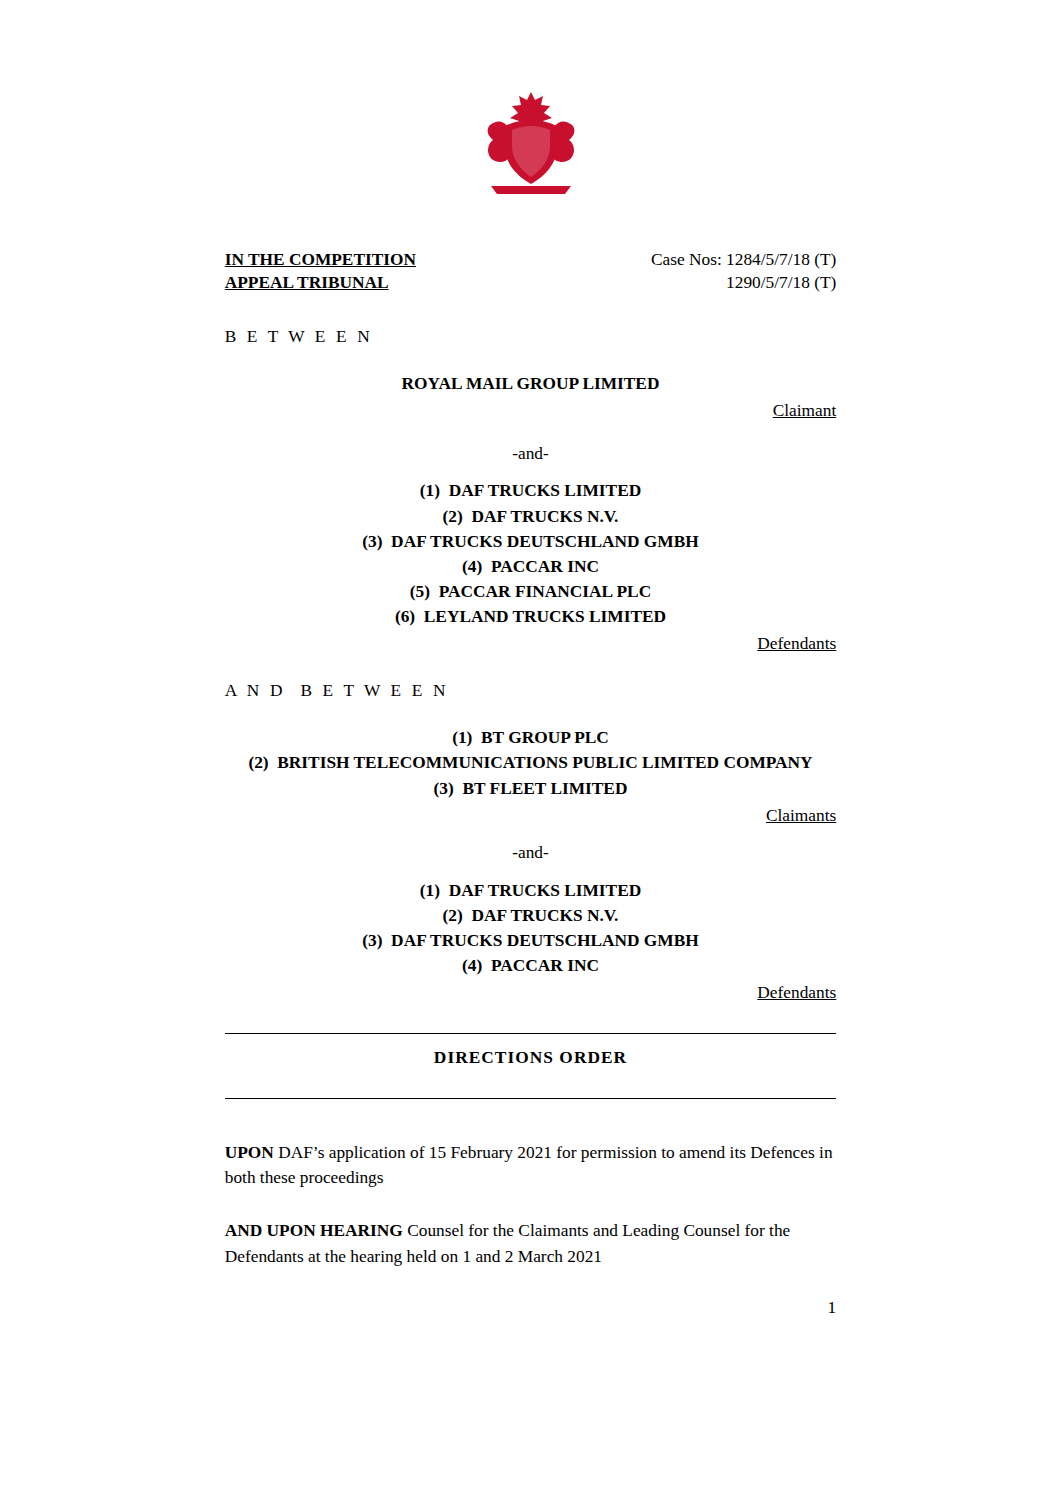IN THE COMPETITION
APPEAL TRIBUNAL
Case Nos: 1284/5/7/18 (T)
1290/5/7/18 (T)
B E T W E E N
ROYAL MAIL GROUP LIMITED
Claimant
-and-
(1) DAF TRUCKS LIMITED
(2) DAF TRUCKS N.V.
(3) DAF TRUCKS DEUTSCHLAND GMBH
(4) PACCAR INC
(5) PACCAR FINANCIAL PLC
(6) LEYLAND TRUCKS LIMITED
Defendants
A N D B E T W E E N
(1) BT GROUP PLC
(2) BRITISH TELECOMMUNICATIONS PUBLIC LIMITED COMPANY
(3) BT FLEET LIMITED
Claimants
-and-
(1) DAF TRUCKS LIMITED
(2) DAF TRUCKS N.V.
(3) DAF TRUCKS DEUTSCHLAND GMBH
(4) PACCAR INC
Defendants
DIRECTIONS ORDER
UPON DAF’s application of 15 February 2021 for permission to amend its Defences in both these proceedings
AND UPON HEARING Counsel for the Claimants and Leading Counsel for the Defendants at the hearing held on 1 and 2 March 2021
1